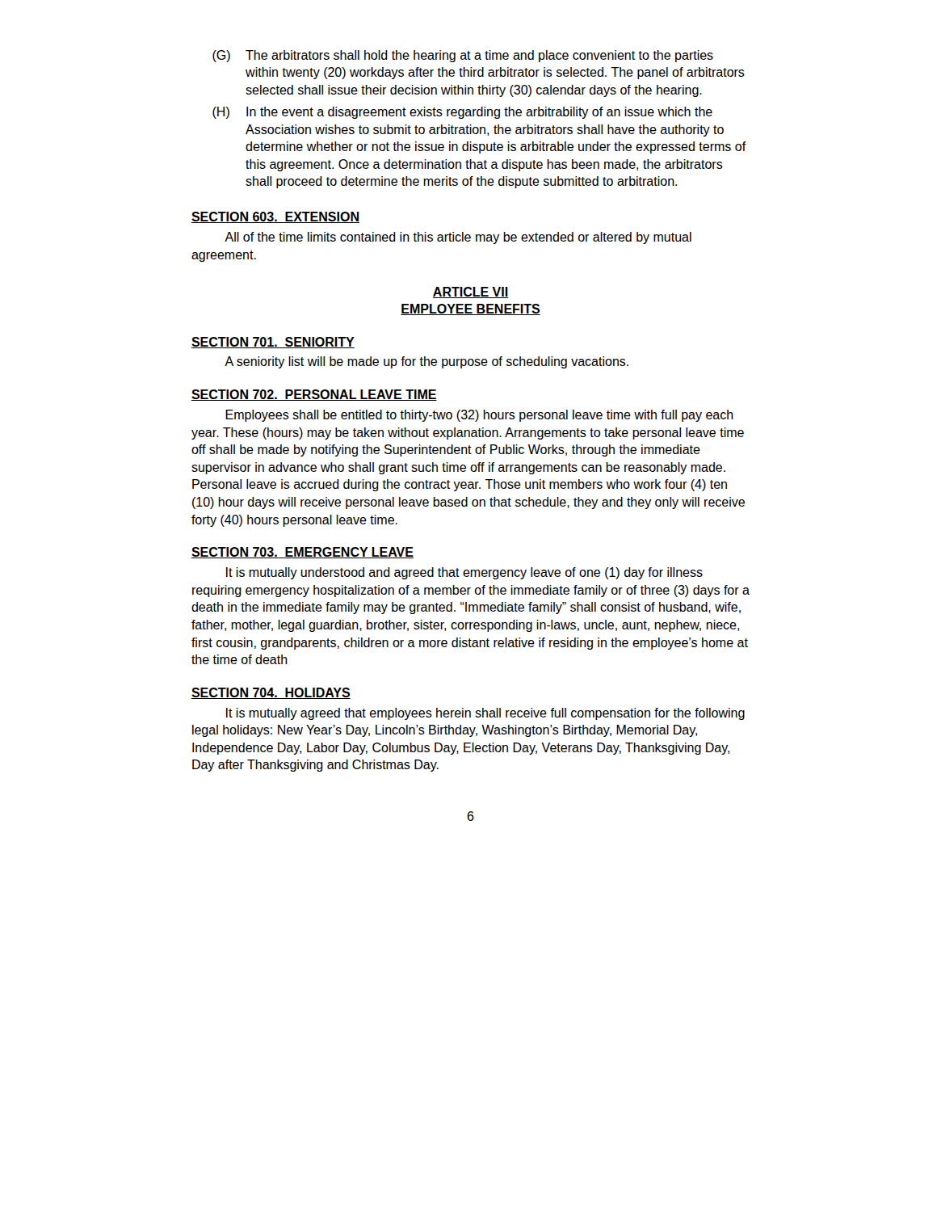(G) The arbitrators shall hold the hearing at a time and place convenient to the parties within twenty (20) workdays after the third arbitrator is selected. The panel of arbitrators selected shall issue their decision within thirty (30) calendar days of the hearing.
(H) In the event a disagreement exists regarding the arbitrability of an issue which the Association wishes to submit to arbitration, the arbitrators shall have the authority to determine whether or not the issue in dispute is arbitrable under the expressed terms of this agreement. Once a determination that a dispute has been made, the arbitrators shall proceed to determine the merits of the dispute submitted to arbitration.
SECTION 603. EXTENSION
All of the time limits contained in this article may be extended or altered by mutual agreement.
ARTICLE VII
EMPLOYEE BENEFITS
SECTION 701. SENIORITY
A seniority list will be made up for the purpose of scheduling vacations.
SECTION 702. PERSONAL LEAVE TIME
Employees shall be entitled to thirty-two (32) hours personal leave time with full pay each year. These (hours) may be taken without explanation. Arrangements to take personal leave time off shall be made by notifying the Superintendent of Public Works, through the immediate supervisor in advance who shall grant such time off if arrangements can be reasonably made. Personal leave is accrued during the contract year. Those unit members who work four (4) ten (10) hour days will receive personal leave based on that schedule, they and they only will receive forty (40) hours personal leave time.
SECTION 703. EMERGENCY LEAVE
It is mutually understood and agreed that emergency leave of one (1) day for illness requiring emergency hospitalization of a member of the immediate family or of three (3) days for a death in the immediate family may be granted. “Immediate family” shall consist of husband, wife, father, mother, legal guardian, brother, sister, corresponding in-laws, uncle, aunt, nephew, niece, first cousin, grandparents, children or a more distant relative if residing in the employee’s home at the time of death
SECTION 704. HOLIDAYS
It is mutually agreed that employees herein shall receive full compensation for the following legal holidays: New Year’s Day, Lincoln’s Birthday, Washington’s Birthday, Memorial Day, Independence Day, Labor Day, Columbus Day, Election Day, Veterans Day, Thanksgiving Day, Day after Thanksgiving and Christmas Day.
6